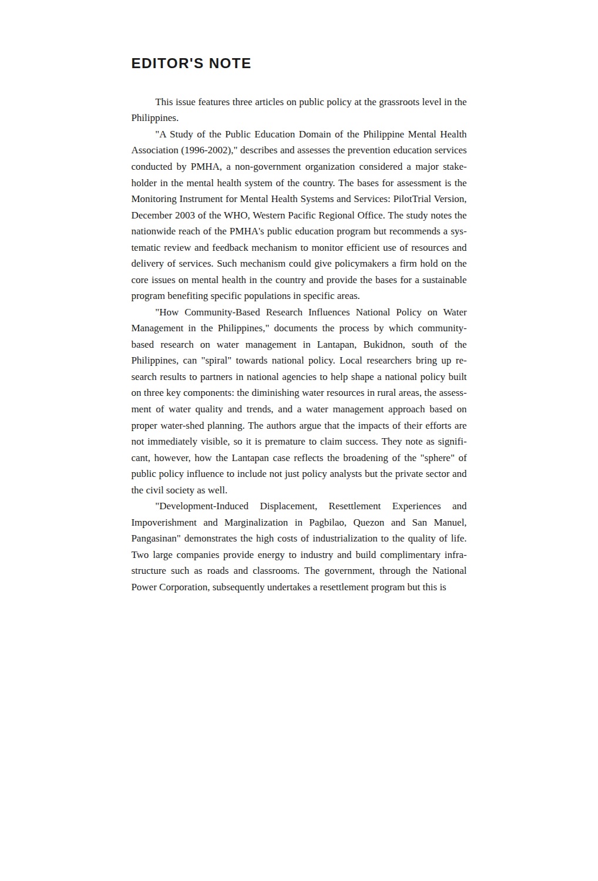EDITOR'S NOTE
This issue features three articles on public policy at the grassroots level in the Philippines.
"A Study of the Public Education Domain of the Philippine Mental Health Association (1996-2002)," describes and assesses the prevention education services conducted by PMHA, a non-government organization considered a major stakeholder in the mental health system of the country. The bases for assessment is the Monitoring Instrument for Mental Health Systems and Services: PilotTrial Version, December 2003 of the WHO, Western Pacific Regional Office. The study notes the nationwide reach of the PMHA's public education program but recommends a systematic review and feedback mechanism to monitor efficient use of resources and delivery of services. Such mechanism could give policymakers a firm hold on the core issues on mental health in the country and provide the bases for a sustainable program benefiting specific populations in specific areas.
"How Community-Based Research Influences National Policy on Water Management in the Philippines," documents the process by which community-based research on water management in Lantapan, Bukidnon, south of the Philippines, can "spiral" towards national policy. Local researchers bring up research results to partners in national agencies to help shape a national policy built on three key components: the diminishing water resources in rural areas, the assessment of water quality and trends, and a water management approach based on proper water-shed planning. The authors argue that the impacts of their efforts are not immediately visible, so it is premature to claim success. They note as significant, however, how the Lantapan case reflects the broadening of the "sphere" of public policy influence to include not just policy analysts but the private sector and the civil society as well.
"Development-Induced Displacement, Resettlement Experiences and Impoverishment and Marginalization in Pagbilao, Quezon and San Manuel, Pangasinan" demonstrates the high costs of industrialization to the quality of life. Two large companies provide energy to industry and build complimentary infrastructure such as roads and classrooms. The government, through the National Power Corporation, subsequently undertakes a resettlement program but this is